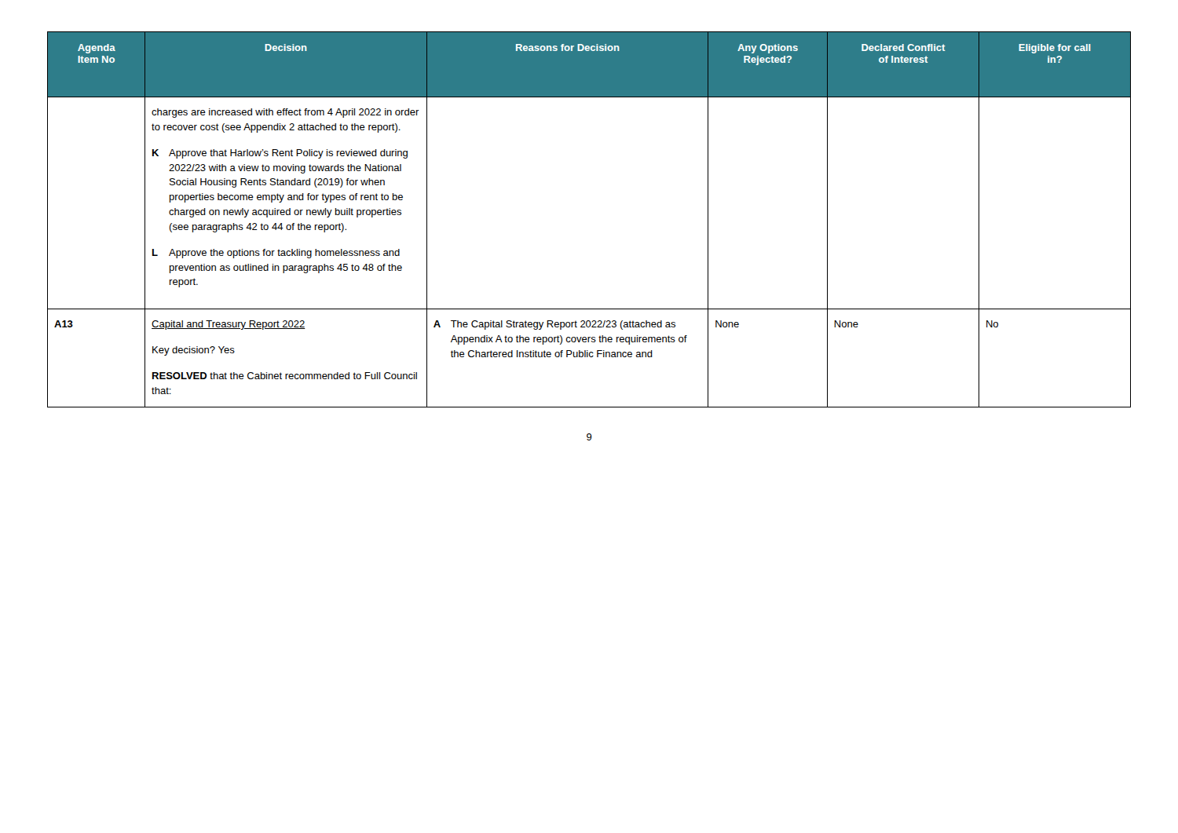| Agenda Item No | Decision | Reasons for Decision | Any Options Rejected? | Declared Conflict of Interest | Eligible for call in? |
| --- | --- | --- | --- | --- | --- |
| | charges are increased with effect from 4 April 2022 in order to recover cost (see Appendix 2 attached to the report). K Approve that Harlow’s Rent Policy is reviewed during 2022/23 with a view to moving towards the National Social Housing Rents Standard (2019) for when properties become empty and for types of rent to be charged on newly acquired or newly built properties (see paragraphs 42 to 44 of the report). L Approve the options for tackling homelessness and prevention as outlined in paragraphs 45 to 48 of the report. | | | | |
| A13 | Capital and Treasury Report 2022 Key decision? Yes RESOLVED that the Cabinet recommended to Full Council that: | A The Capital Strategy Report 2022/23 (attached as Appendix A to the report) covers the requirements of the Chartered Institute of Public Finance and | None | None | No |
9